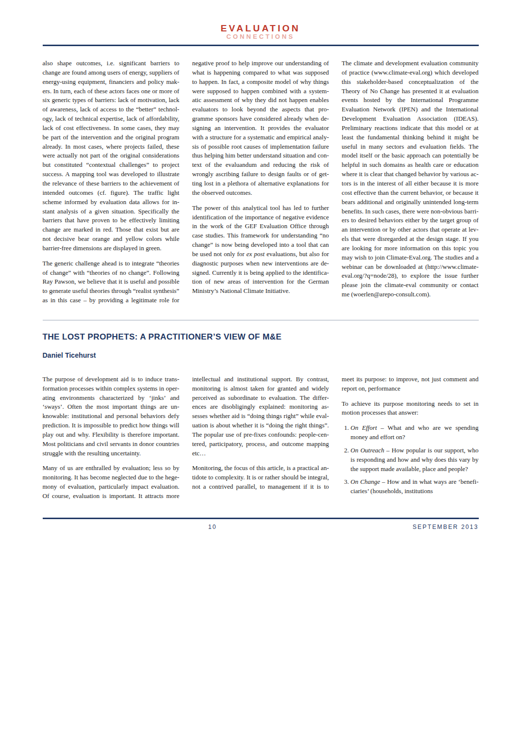Evaluation
Connections
also shape outcomes, i.e. significant barriers to change are found among users of energy, suppliers of energy-using equipment, financiers and policy makers. In turn, each of these actors faces one or more of six generic types of barriers: lack of motivation, lack of awareness, lack of access to the “better” technology, lack of technical expertise, lack of affordability, lack of cost effectiveness. In some cases, they may be part of the intervention and the original program already. In most cases, where projects failed, these were actually not part of the original considerations but constituted “contextual challenges” to project success. A mapping tool was developed to illustrate the relevance of these barriers to the achievement of intended outcomes (cf. figure). The traffic light scheme informed by evaluation data allows for instant analysis of a given situation. Specifically the barriers that have proven to be effectively limiting change are marked in red. Those that exist but are not decisive bear orange and yellow colors while barrier-free dimensions are displayed in green.
The generic challenge ahead is to integrate “theories of change” with “theories of no change”. Following Ray Pawson, we believe that it is useful and possible to generate useful theories through “realist synthesis” as in this case – by providing a legitimate role for negative proof to help improve our understanding of what is happening compared to what was supposed to happen. In fact, a composite model of why things were supposed to happen combined with a systematic assessment of why they did not happen enables evaluators to look beyond the aspects that programme sponsors have considered already when designing an intervention. It provides the evaluator with a structure for a systematic and empirical analysis of possible root causes of implementation failure thus helping him better understand situation and context of the evaluandum and reducing the risk of wrongly ascribing failure to design faults or of getting lost in a plethora of alternative explanations for the observed outcomes.
The power of this analytical tool has led to further identification of the importance of negative evidence in the work of the GEF Evaluation Office through case studies. This framework for understanding “no change” is now being developed into a tool that can be used not only for ex post evaluations, but also for diagnostic purposes when new interventions are designed. Currently it is being applied to the identification of new areas of intervention for the German Ministry’s National Climate Initiative.
The climate and development evaluation community of practice (www.climate-eval.org) which developed this stakeholder-based conceptualization of the Theory of No Change has presented it at evaluation events hosted by the International Programme Evaluation Network (IPEN) and the International Development Evaluation Association (IDEAS). Preliminary reactions indicate that this model or at least the fundamental thinking behind it might be useful in many sectors and evaluation fields. The model itself or the basic approach can potentially be helpful in such domains as health care or education where it is clear that changed behavior by various actors is in the interest of all either because it is more cost effective than the current behavior, or because it bears additional and originally unintended long-term benefits. In such cases, there were non-obvious barriers to desired behaviors either by the target group of an intervention or by other actors that operate at levels that were disregarded at the design stage. If you are looking for more information on this topic you may wish to join Climate-Eval.org. The studies and a webinar can be downloaded at (http://www.climate-eval.org/?q=node/28), to explore the issue further please join the climate-eval community or contact me (woerlen@arepo-consult.com).
The Lost Prophets: A Practitioner’s View of M&E
Daniel Ticehurst
The purpose of development aid is to induce transformation processes within complex systems in operating environments characterized by ‘jinks’ and ‘sways’. Often the most important things are unknowable: institutional and personal behaviors defy prediction. It is impossible to predict how things will play out and why. Flexibility is therefore important. Most politicians and civil servants in donor countries struggle with the resulting uncertainty.
Many of us are enthralled by evaluation; less so by monitoring. It has become neglected due to the hegemony of evaluation, particularly impact evaluation. Of course, evaluation is important. It attracts more intellectual and institutional support. By contrast, monitoring is almost taken for granted and widely perceived as subordinate to evaluation. The differences are disobligingly explained: monitoring assesses whether aid is “doing things right” while evaluation is about whether it is “doing the right things”. The popular use of pre-fixes confounds: people-centered, participatory, process, and outcome mapping etc…
Monitoring, the focus of this article, is a practical antidote to complexity. It is or rather should be integral, not a contrived parallel, to management if it is to meet its purpose: to improve, not just comment and report on, performance
To achieve its purpose monitoring needs to set in motion processes that answer:
On Effort – What and who are we spending money and effort on?
On Outreach – How popular is our support, who is responding and how and why does this vary by the support made available, place and people?
On Change – How and in what ways are ‘beneficiaries’ (households, institutions
10
September 2013